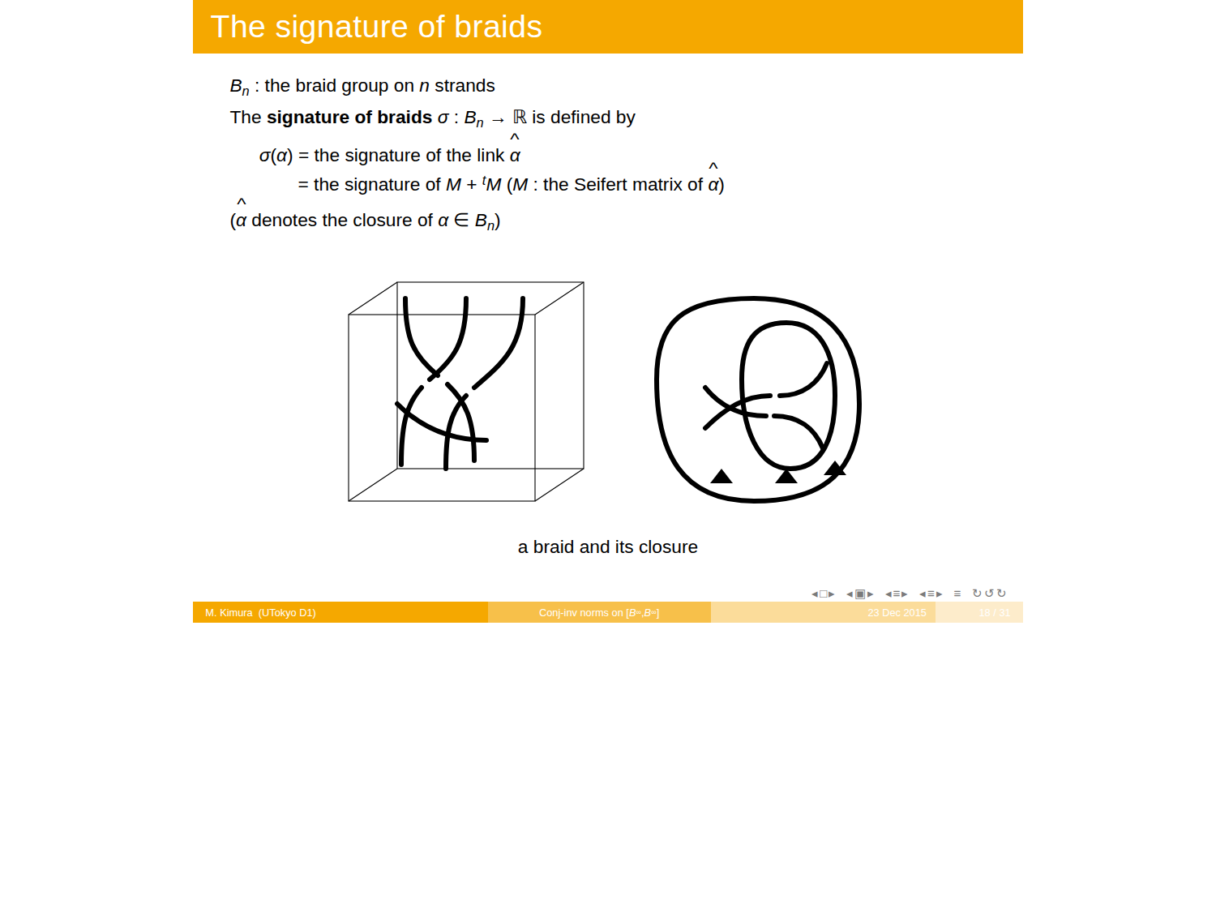The signature of braids
Bn : the braid group on n strands
The signature of braids σ : Bn → ℝ is defined by
σ(α) = the signature of the link α
= the signature of M + tM (M : the Seifert matrix of α)
(α denotes the closure of α ∈ Bn)
a braid and its closure
◂□▸ ◂▣▸ ◂≡▸ ◂≡▸ ≡ ↻↺↻
M. Kimura (UTokyo D1)
Conj-inv norms on [B∞, B∞]
23 Dec 2015
18 / 31